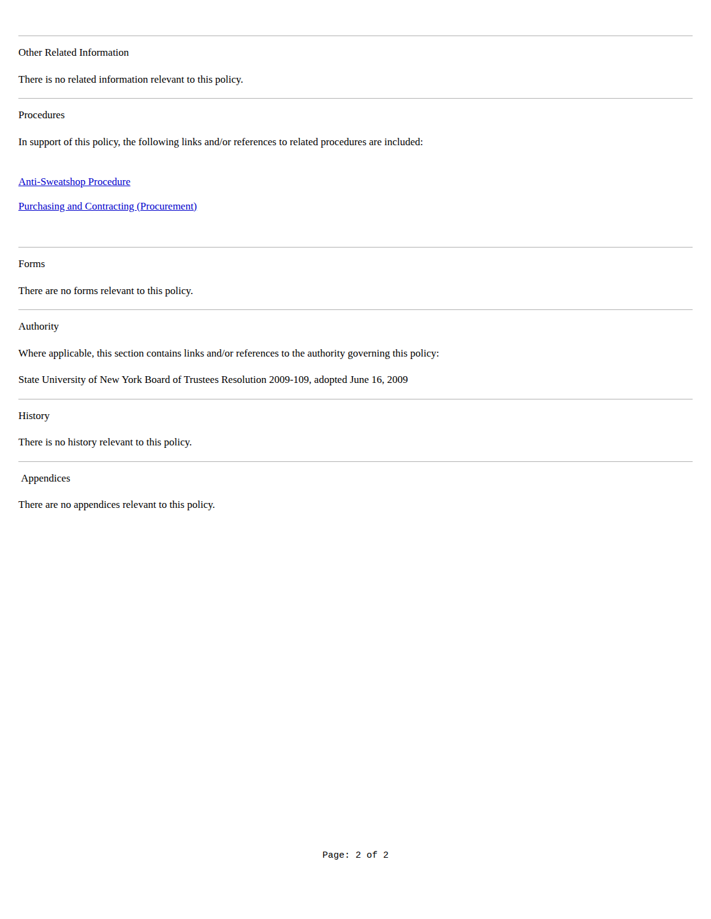Other Related Information
There is no related information relevant to this policy.
Procedures
In support of this policy, the following links and/or references to related procedures are included:
Anti-Sweatshop Procedure
Purchasing and Contracting (Procurement)
Forms
There are no forms relevant to this policy.
Authority
Where applicable, this section contains links and/or references to the authority governing this policy:
State University of New York Board of Trustees Resolution 2009-109, adopted June 16, 2009
History
There is no history relevant to this policy.
Appendices
There are no appendices relevant to this policy.
Page: 2 of 2